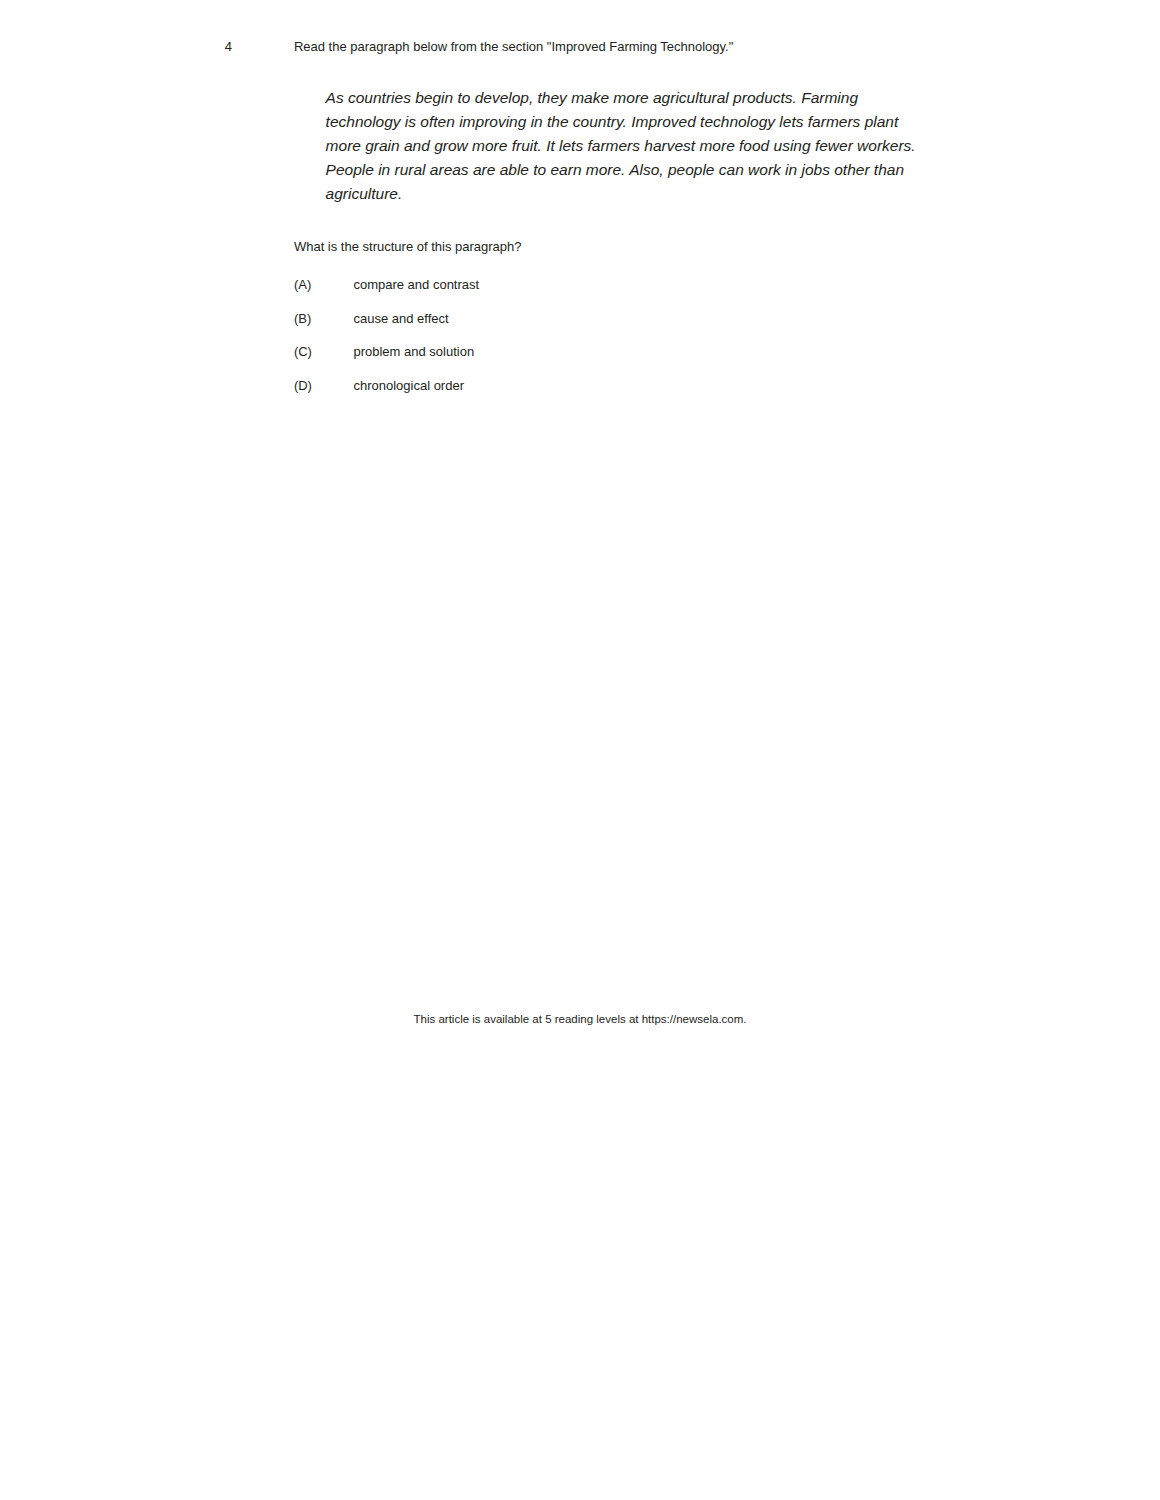4
Read the paragraph below from the section "Improved Farming Technology."
As countries begin to develop, they make more agricultural products. Farming technology is often improving in the country. Improved technology lets farmers plant more grain and grow more fruit. It lets farmers harvest more food using fewer workers. People in rural areas are able to earn more. Also, people can work in jobs other than agriculture.
What is the structure of this paragraph?
(A) compare and contrast
(B) cause and effect
(C) problem and solution
(D) chronological order
This article is available at 5 reading levels at https://newsela.com.